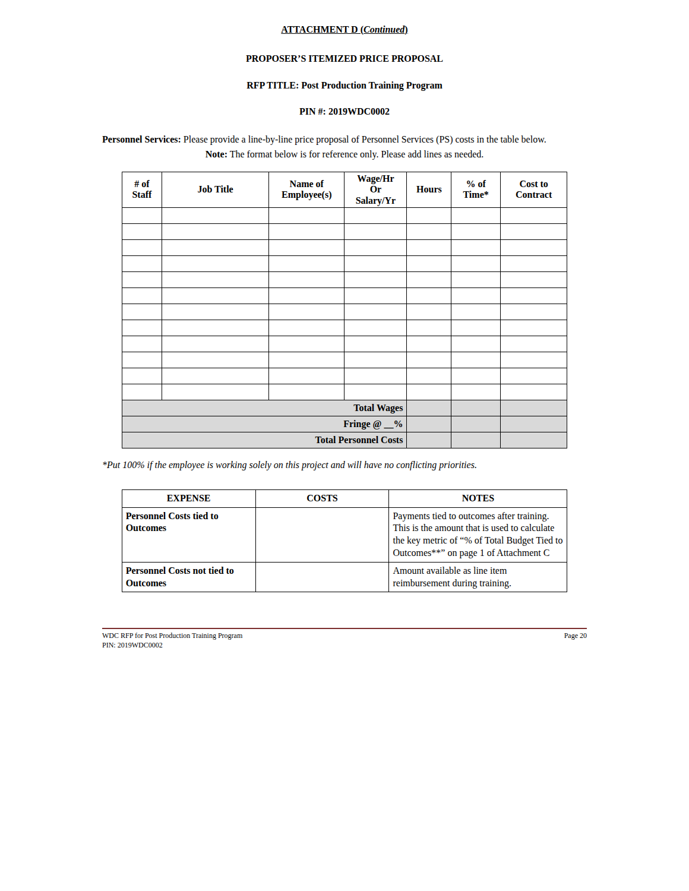ATTACHMENT D (Continued)
PROPOSER’S ITEMIZED PRICE PROPOSAL
RFP TITLE: Post Production Training Program
PIN #: 2019WDC0002
Personnel Services: Please provide a line-by-line price proposal of Personnel Services (PS) costs in the table below.
Note: The format below is for reference only. Please add lines as needed.
| # of Staff | Job Title | Name of Employee(s) | Wage/Hr Or Salary/Yr | Hours | % of Time* | Cost to Contract |
| --- | --- | --- | --- | --- | --- | --- |
| Total Wages | | | |
| Fringe @ __% | | | |
| Total Personnel Costs | | | |
*Put 100% if the employee is working solely on this project and will have no conflicting priorities.
| EXPENSE | COSTS | NOTES |
| --- | --- | --- |
| Personnel Costs tied to Outcomes | | Payments tied to outcomes after training. This is the amount that is used to calculate the key metric of “% of Total Budget Tied to Outcomes**” on page 1 of Attachment C |
| Personnel Costs not tied to Outcomes | | Amount available as line item reimbursement during training. |
WDC RFP for Post Production Training Program
PIN: 2019WDC0002
Page 20